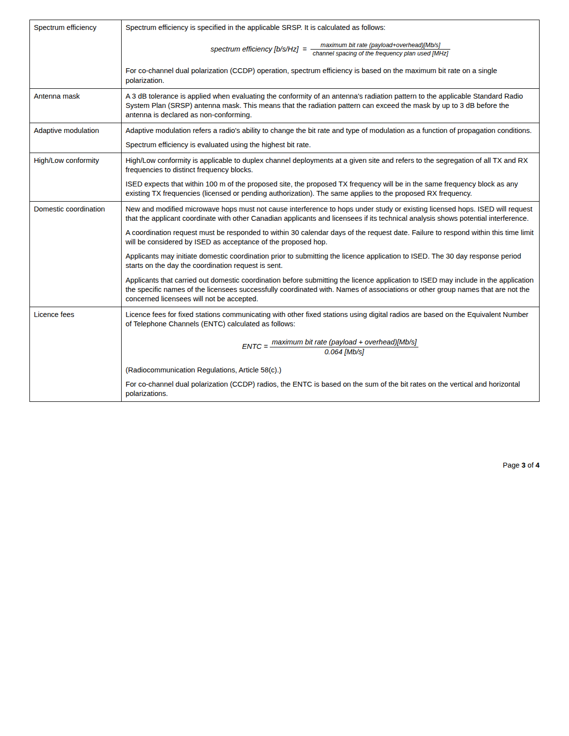| Spectrum efficiency | Spectrum efficiency is specified in the applicable SRSP. It is calculated as follows: spectrum efficiency [ b/s/Hz ] = maximum bit rate (payload+overhead)[Mb/s] channel spacing of the frequency plan used [MHz] For co-channel dual polarization (CCDP) operation, spectrum efficiency is based on the maximum bit rate on a single polarization. |
| Antenna mask | A 3 dB tolerance is applied when evaluating the conformity of an antenna's radiation pattern to the applicable Standard Radio System Plan (SRSP) antenna mask. This means that the radiation pattern can exceed the mask by up to 3 dB before the antenna is declared as non-conforming. |
| Adaptive modulation | Adaptive modulation refers a radio's ability to change the bit rate and type of modulation as a function of propagation conditions. Spectrum efficiency is evaluated using the highest bit rate. |
| High/Low conformity | High/Low conformity is applicable to duplex channel deployments at a given site and refers to the segregation of all TX and RX frequencies to distinct frequency blocks. ISED expects that within 100 m of the proposed site, the proposed TX frequency will be in the same frequency block as any existing TX frequencies (licensed or pending authorization). The same applies to the proposed RX frequency. |
| Domestic coordination | New and modified microwave hops must not cause interference to hops under study or existing licensed hops. ISED will request that the applicant coordinate with other Canadian applicants and licensees if its technical analysis shows potential interference. A coordination request must be responded to within 30 calendar days of the request date. Failure to respond within this time limit will be considered by ISED as acceptance of the proposed hop. Applicants may initiate domestic coordination prior to submitting the licence application to ISED. The 30 day response period starts on the day the coordination request is sent. Applicants that carried out domestic coordination before submitting the licence application to ISED may include in the application the specific names of the licensees successfully coordinated with. Names of associations or other group names that are not the concerned licensees will not be accepted. |
| Licence fees | Licence fees for fixed stations communicating with other fixed stations using digital radios are based on the Equivalent Number of Telephone Channels (ENTC) calculated as follows: ENTC = maximum bit rate (payload + overhead)[Mb/s] 0.064 [Mb/s] (Radiocommunication Regulations, Article 58(c).) For co-channel dual polarization (CCDP) radios, the ENTC is based on the sum of the bit rates on the vertical and horizontal polarizations. |
Page 3 of 4